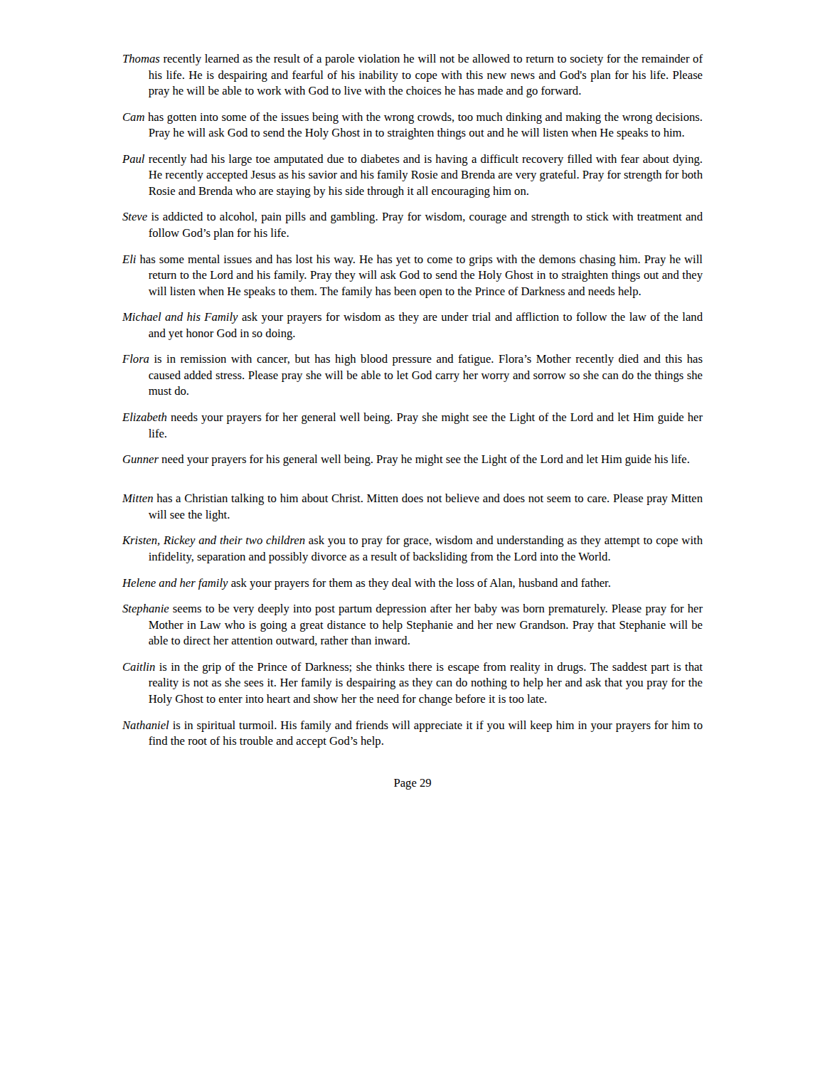Thomas recently learned as the result of a parole violation he will not be allowed to return to society for the remainder of his life. He is despairing and fearful of his inability to cope with this new news and God's plan for his life. Please pray he will be able to work with God to live with the choices he has made and go forward.
Cam has gotten into some of the issues being with the wrong crowds, too much dinking and making the wrong decisions. Pray he will ask God to send the Holy Ghost in to straighten things out and he will listen when He speaks to him.
Paul recently had his large toe amputated due to diabetes and is having a difficult recovery filled with fear about dying. He recently accepted Jesus as his savior and his family Rosie and Brenda are very grateful. Pray for strength for both Rosie and Brenda who are staying by his side through it all encouraging him on.
Steve is addicted to alcohol, pain pills and gambling. Pray for wisdom, courage and strength to stick with treatment and follow God’s plan for his life.
Eli has some mental issues and has lost his way. He has yet to come to grips with the demons chasing him. Pray he will return to the Lord and his family. Pray they will ask God to send the Holy Ghost in to straighten things out and they will listen when He speaks to them. The family has been open to the Prince of Darkness and needs help.
Michael and his Family ask your prayers for wisdom as they are under trial and affliction to follow the law of the land and yet honor God in so doing.
Flora is in remission with cancer, but has high blood pressure and fatigue. Flora’s Mother recently died and this has caused added stress. Please pray she will be able to let God carry her worry and sorrow so she can do the things she must do.
Elizabeth needs your prayers for her general well being. Pray she might see the Light of the Lord and let Him guide her life.
Gunner need your prayers for his general well being. Pray he might see the Light of the Lord and let Him guide his life.
Mitten has a Christian talking to him about Christ. Mitten does not believe and does not seem to care. Please pray Mitten will see the light.
Kristen, Rickey and their two children ask you to pray for grace, wisdom and understanding as they attempt to cope with infidelity, separation and possibly divorce as a result of backsliding from the Lord into the World.
Helene and her family ask your prayers for them as they deal with the loss of Alan, husband and father.
Stephanie seems to be very deeply into post partum depression after her baby was born prematurely. Please pray for her Mother in Law who is going a great distance to help Stephanie and her new Grandson. Pray that Stephanie will be able to direct her attention outward, rather than inward.
Caitlin is in the grip of the Prince of Darkness; she thinks there is escape from reality in drugs. The saddest part is that reality is not as she sees it. Her family is despairing as they can do nothing to help her and ask that you pray for the Holy Ghost to enter into heart and show her the need for change before it is too late.
Nathaniel is in spiritual turmoil. His family and friends will appreciate it if you will keep him in your prayers for him to find the root of his trouble and accept God’s help.
Page 29